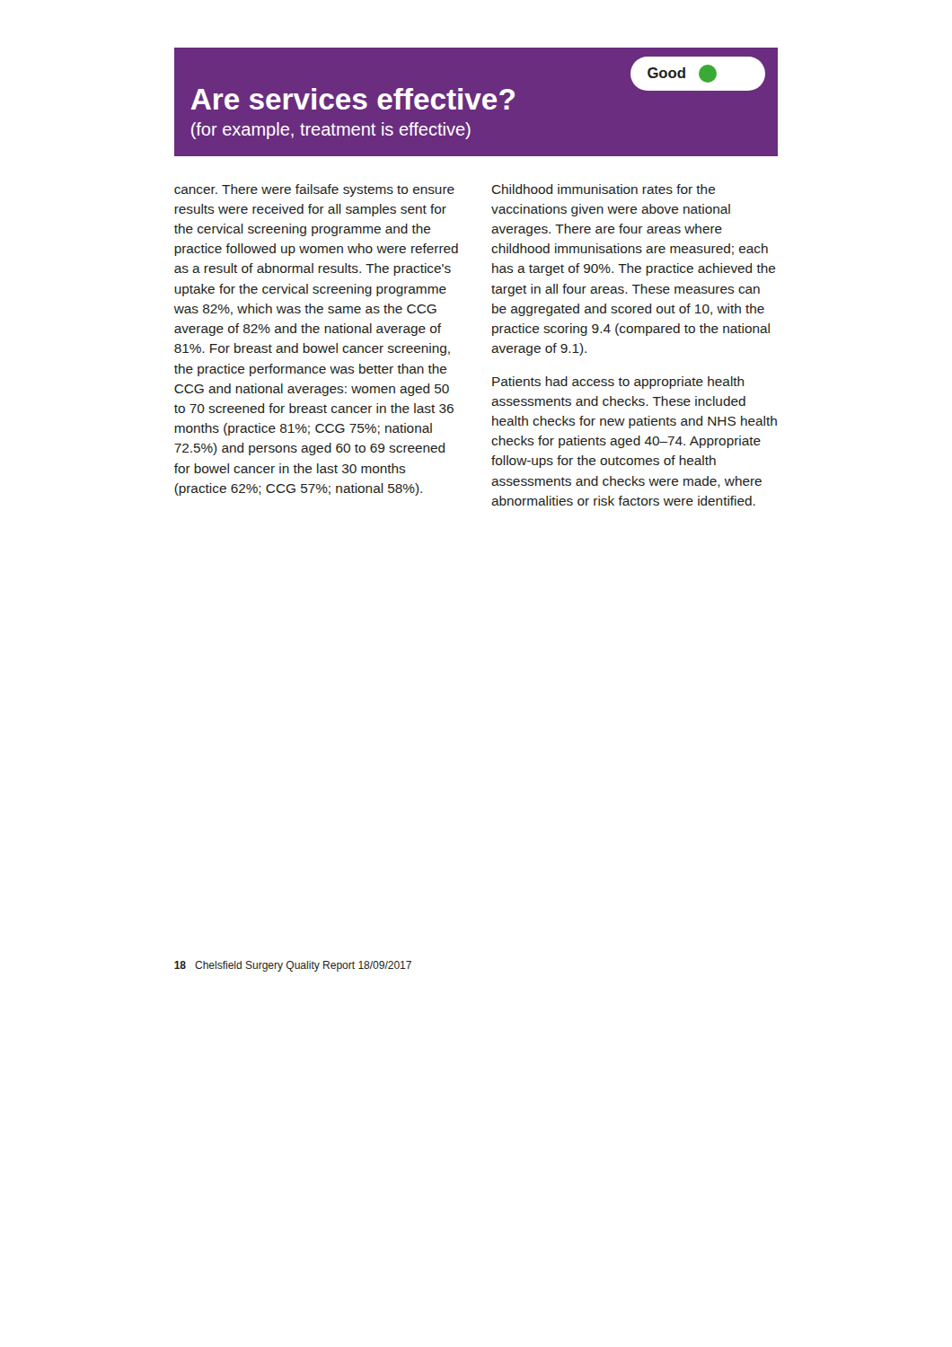Good
Are services effective?
(for example, treatment is effective)
cancer. There were failsafe systems to ensure results were received for all samples sent for the cervical screening programme and the practice followed up women who were referred as a result of abnormal results. The practice's uptake for the cervical screening programme was 82%, which was the same as the CCG average of 82% and the national average of 81%. For breast and bowel cancer screening, the practice performance was better than the CCG and national averages: women aged 50 to 70 screened for breast cancer in the last 36 months (practice 81%; CCG 75%; national 72.5%) and persons aged 60 to 69 screened for bowel cancer in the last 30 months (practice 62%; CCG 57%; national 58%).
Childhood immunisation rates for the vaccinations given were above national averages. There are four areas where childhood immunisations are measured; each has a target of 90%. The practice achieved the target in all four areas. These measures can be aggregated and scored out of 10, with the practice scoring 9.4 (compared to the national average of 9.1).
Patients had access to appropriate health assessments and checks. These included health checks for new patients and NHS health checks for patients aged 40–74. Appropriate follow-ups for the outcomes of health assessments and checks were made, where abnormalities or risk factors were identified.
18 Chelsfield Surgery Quality Report 18/09/2017